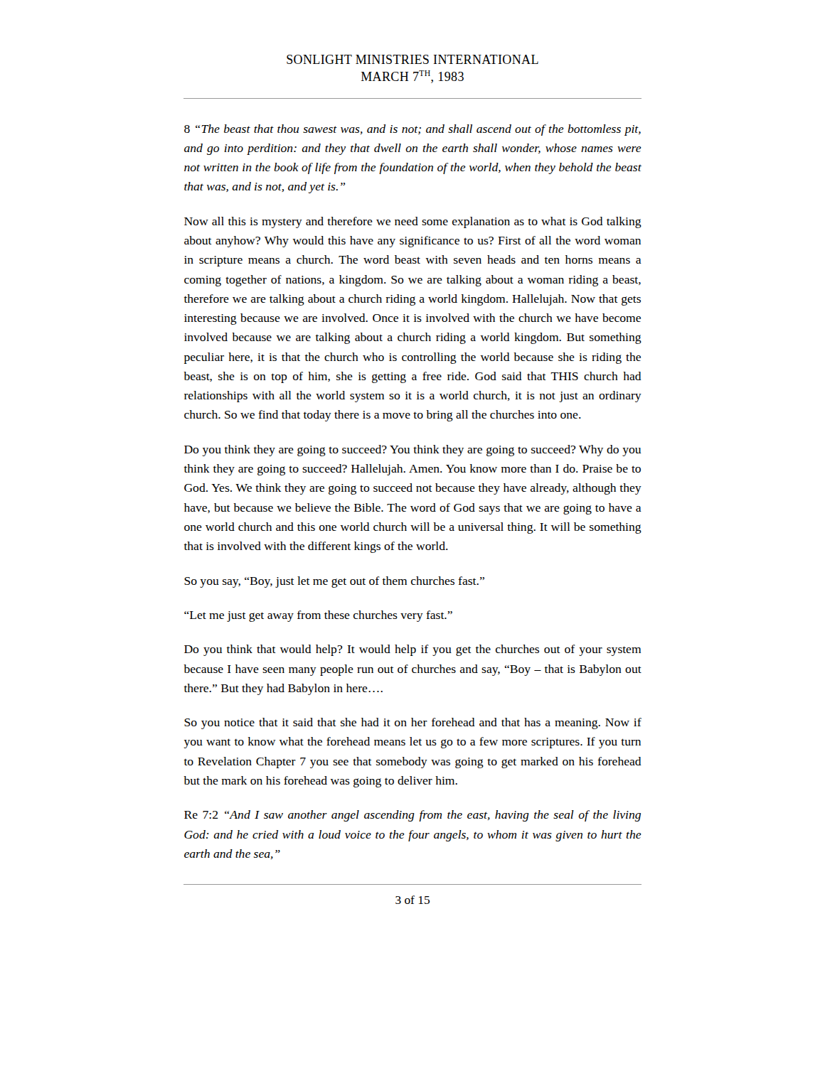SONLIGHT MINISTRIES INTERNATIONAL MARCH 7TH, 1983
8 “The beast that thou sawest was, and is not; and shall ascend out of the bottomless pit, and go into perdition: and they that dwell on the earth shall wonder, whose names were not written in the book of life from the foundation of the world, when they behold the beast that was, and is not, and yet is.”
Now all this is mystery and therefore we need some explanation as to what is God talking about anyhow? Why would this have any significance to us? First of all the word woman in scripture means a church. The word beast with seven heads and ten horns means a coming together of nations, a kingdom. So we are talking about a woman riding a beast, therefore we are talking about a church riding a world kingdom. Hallelujah. Now that gets interesting because we are involved. Once it is involved with the church we have become involved because we are talking about a church riding a world kingdom. But something peculiar here, it is that the church who is controlling the world because she is riding the beast, she is on top of him, she is getting a free ride. God said that THIS church had relationships with all the world system so it is a world church, it is not just an ordinary church. So we find that today there is a move to bring all the churches into one.
Do you think they are going to succeed? You think they are going to succeed? Why do you think they are going to succeed? Hallelujah. Amen. You know more than I do. Praise be to God. Yes. We think they are going to succeed not because they have already, although they have, but because we believe the Bible. The word of God says that we are going to have a one world church and this one world church will be a universal thing. It will be something that is involved with the different kings of the world.
So you say, “Boy, just let me get out of them churches fast.”
“Let me just get away from these churches very fast.”
Do you think that would help? It would help if you get the churches out of your system because I have seen many people run out of churches and say, “Boy – that is Babylon out there.” But they had Babylon in here….
So you notice that it said that she had it on her forehead and that has a meaning. Now if you want to know what the forehead means let us go to a few more scriptures. If you turn to Revelation Chapter 7 you see that somebody was going to get marked on his forehead but the mark on his forehead was going to deliver him.
Re 7:2 “And I saw another angel ascending from the east, having the seal of the living God: and he cried with a loud voice to the four angels, to whom it was given to hurt the earth and the sea,”
3 of 15